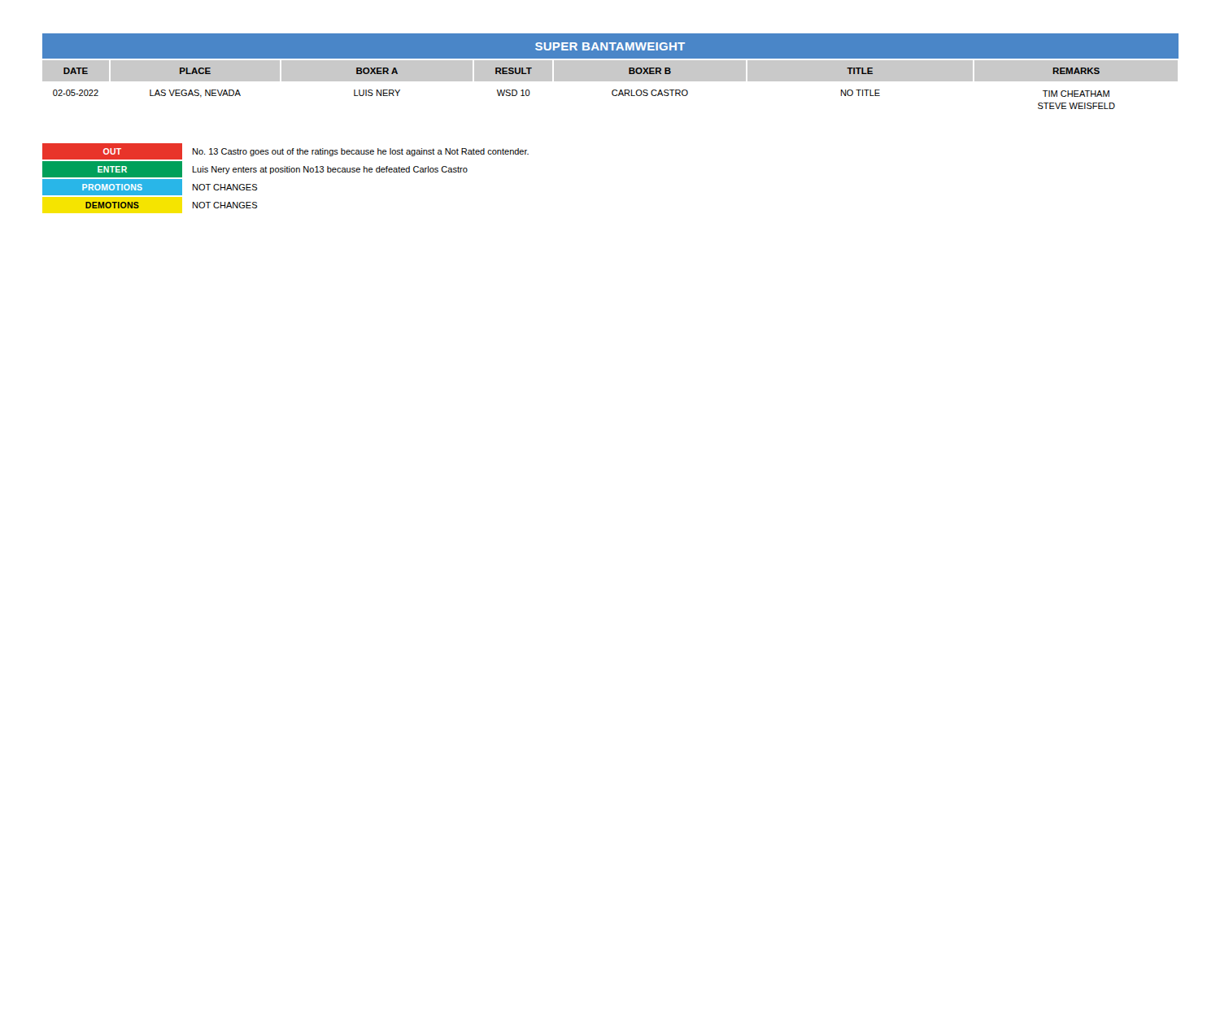| SUPER BANTAMWEIGHT |
| --- |
| DATE | PLACE | BOXER A | RESULT | BOXER B | TITLE | REMARKS |
| 02-05-2022 | LAS VEGAS, NEVADA | LUIS NERY | WSD 10 | CARLOS CASTRO | NO TITLE | TIM CHEATHAM STEVE WEISFELD |
| OUT | No. 13 Castro goes out of the ratings because he lost against a Not Rated contender. |
| ENTER | Luis Nery enters at position No13 because he defeated Carlos Castro |
| PROMOTIONS | NOT CHANGES |
| DEMOTIONS | NOT CHANGES |